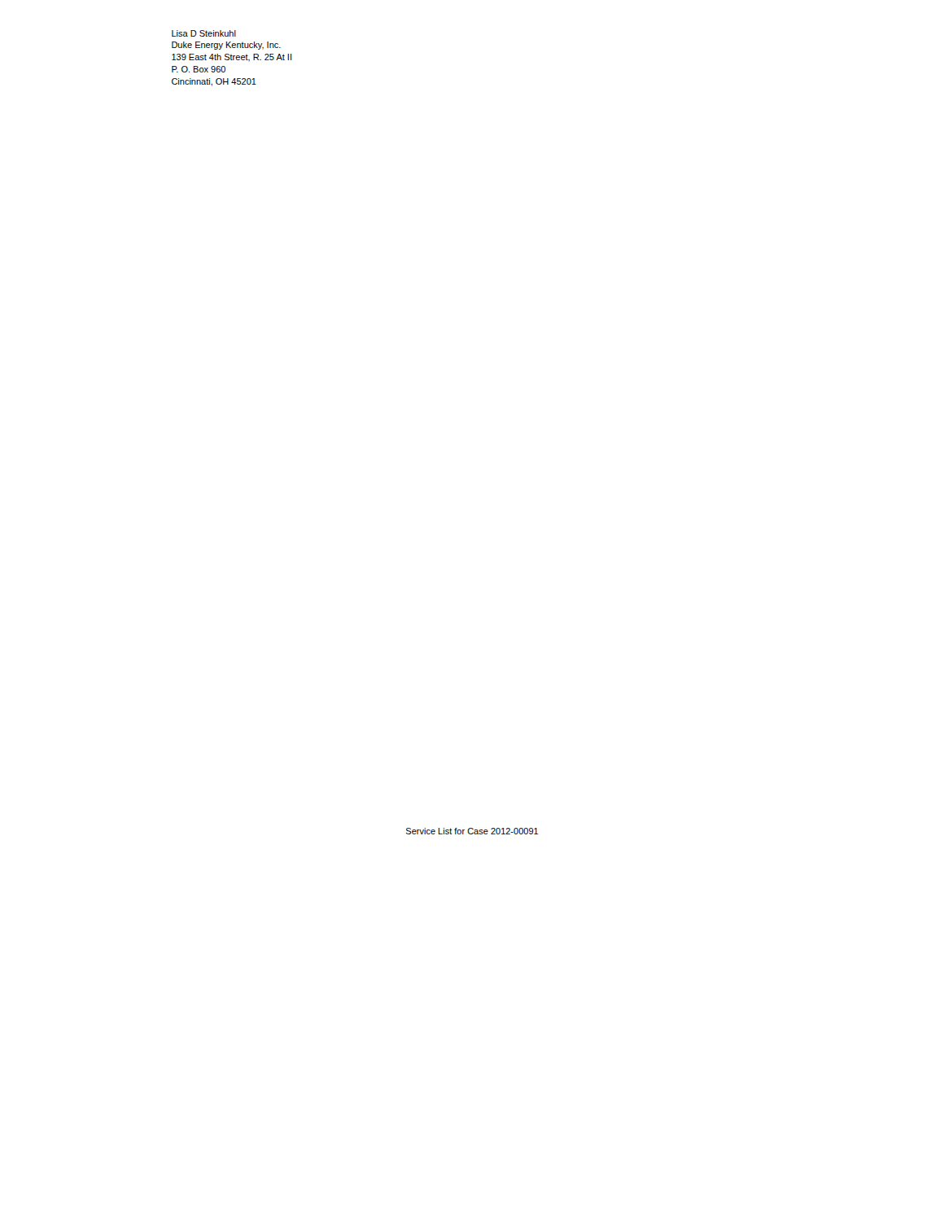Lisa D Steinkuhl Duke Energy Kentucky, Inc. 139 East 4th Street, R. 25 At II P. O. Box 960 Cincinnati, OH 45201
Service List for Case 2012-00091